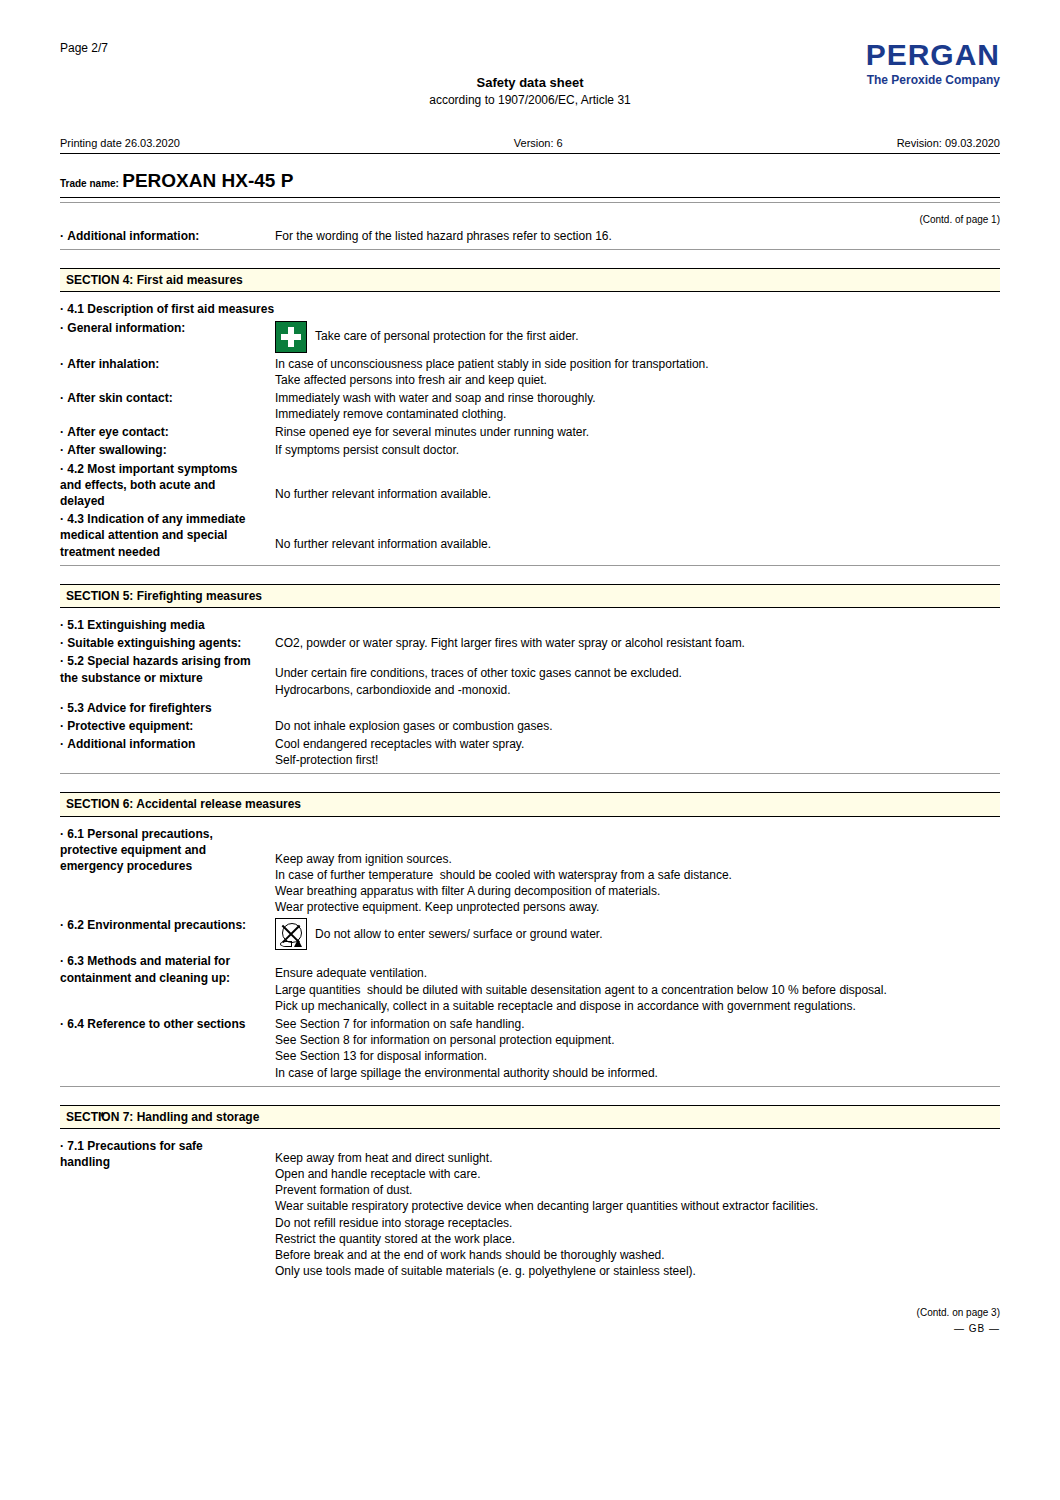Page 2/7
PERGAN
The Peroxide Company
Safety data sheet
according to 1907/2006/EC, Article 31
Printing date 26.03.2020 Version: 6 Revision: 09.03.2020
Trade name: PEROXAN HX-45 P
(Contd. of page 1)
| Additional information: | For the wording of the listed hazard phrases refer to section 16. |
SECTION 4: First aid measures
| 4.1 Description of first aid measures |
| General information: | / / Take care of personal protection for the first aider. / |
| After inhalation: | In case of unconsciousness place patient stably in side position for transportation. Take affected persons into fresh air and keep quiet. |
| After skin contact: | Immediately wash with water and soap and rinse thoroughly. Immediately remove contaminated clothing. |
| After eye contact: | Rinse opened eye for several minutes under running water. |
| After swallowing: | If symptoms persist consult doctor. |
| 4.2 Most important symptoms and effects, both acute and delayed | No further relevant information available. |
| 4.3 Indication of any immediate medical attention and special treatment needed | No further relevant information available. |
SECTION 5: Firefighting measures
| 5.1 Extinguishing media |
| Suitable extinguishing agents: | CO2, powder or water spray. Fight larger fires with water spray or alcohol resistant foam. |
| 5.2 Special hazards arising from the substance or mixture | Under certain fire conditions, traces of other toxic gases cannot be excluded. Hydrocarbons, carbondioxide and -monoxid. |
| 5.3 Advice for firefighters |
| Protective equipment: | Do not inhale explosion gases or combustion gases. |
| Additional information | Cool endangered receptacles with water spray. Self-protection first! |
SECTION 6: Accidental release measures
| 6.1 Personal precautions, protective equipment and emergency procedures | Keep away from ignition sources. In case of further temperature should be cooled with waterspray from a safe distance. Wear breathing apparatus with filter A during decomposition of materials. Wear protective equipment. Keep unprotected persons away. |
| 6.2 Environmental precautions: | / / Do not allow to enter sewers/ surface or ground water. / |
| 6.3 Methods and material for containment and cleaning up: | Ensure adequate ventilation. Large quantities should be diluted with suitable desensitation agent to a concentration below 10 % before disposal. Pick up mechanically, collect in a suitable receptacle and dispose in accordance with government regulations. |
| 6.4 Reference to other sections | See Section 7 for information on safe handling. See Section 8 for information on personal protection equipment. See Section 13 for disposal information. In case of large spillage the environmental authority should be informed. |
SECTION 7: Handling and storage
| 7.1 Precautions for safe handling | Keep away from heat and direct sunlight. Open and handle receptacle with care. Prevent formation of dust. Wear suitable respiratory protective device when decanting larger quantities without extractor facilities. Do not refill residue into storage receptacles. Restrict the quantity stored at the work place. Before break and at the end of work hands should be thoroughly washed. Only use tools made of suitable materials (e. g. polyethylene or stainless steel). |
(Contd. on page 3)
GB